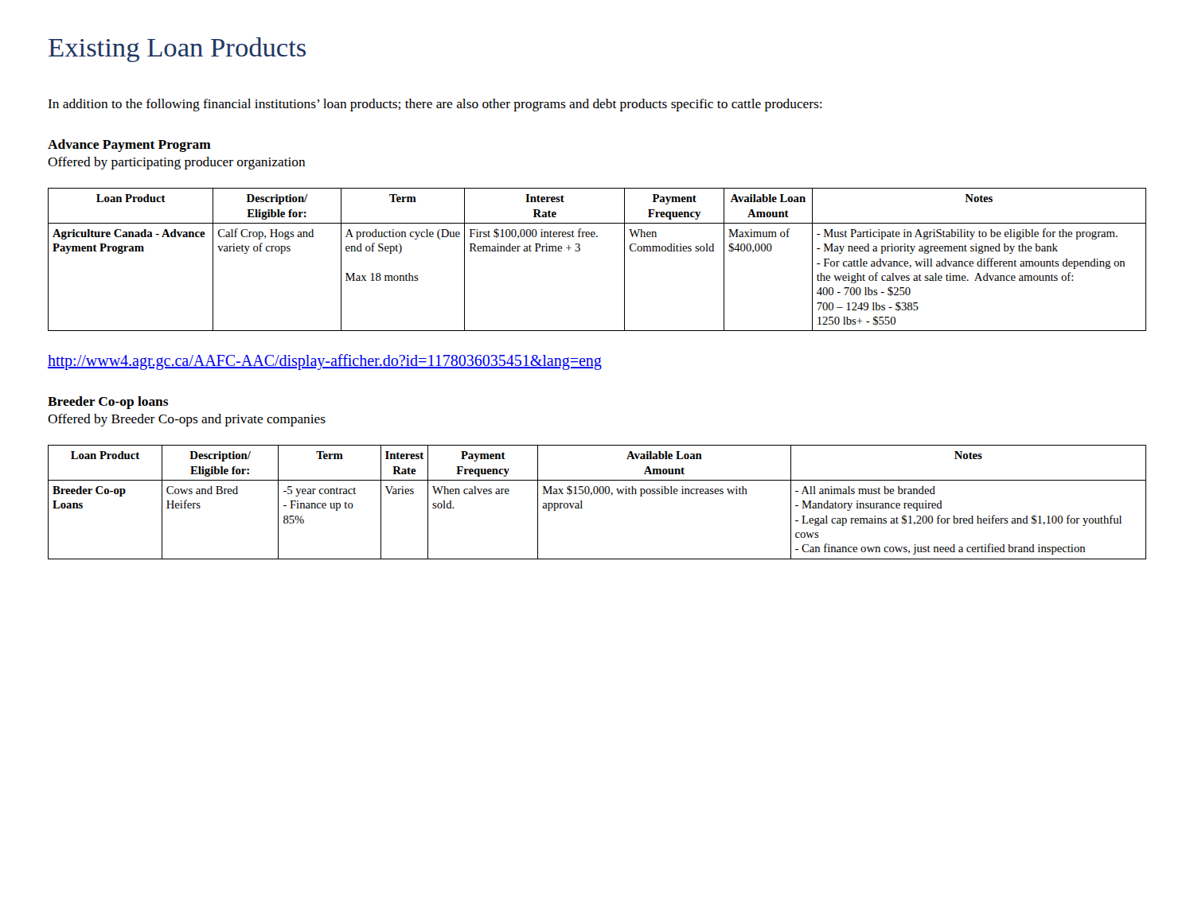Existing Loan Products
In addition to the following financial institutions’ loan products; there are also other programs and debt products specific to cattle producers:
Advance Payment Program
Offered by participating producer organization
| Loan Product | Description/ Eligible for: | Term | Interest Rate | Payment Frequency | Available Loan Amount | Notes |
| --- | --- | --- | --- | --- | --- | --- |
| Agriculture Canada - Advance Payment Program | Calf Crop, Hogs and variety of crops | A production cycle (Due end of Sept) Max 18 months | First $100,000 interest free. Remainder at Prime + 3 | When Commodities sold | Maximum of $400,000 | - Must Participate in AgriStability to be eligible for the program. - May need a priority agreement signed by the bank - For cattle advance, will advance different amounts depending on the weight of calves at sale time. Advance amounts of: 400 - 700 lbs - $250 700 – 1249 lbs - $385 1250 lbs+ - $550 |
http://www4.agr.gc.ca/AAFC-AAC/display-afficher.do?id=1178036035451&lang=eng
Breeder Co-op loans
Offered by Breeder Co-ops and private companies
| Loan Product | Description/ Eligible for: | Term | Interest Rate | Payment Frequency | Available Loan Amount | Notes |
| --- | --- | --- | --- | --- | --- | --- |
| Breeder Co-op Loans | Cows and Bred Heifers | -5 year contract - Finance up to 85% | Varies | When calves are sold. | Max $150,000, with possible increases with approval | - All animals must be branded - Mandatory insurance required - Legal cap remains at $1,200 for bred heifers and $1,100 for youthful cows - Can finance own cows, just need a certified brand inspection |